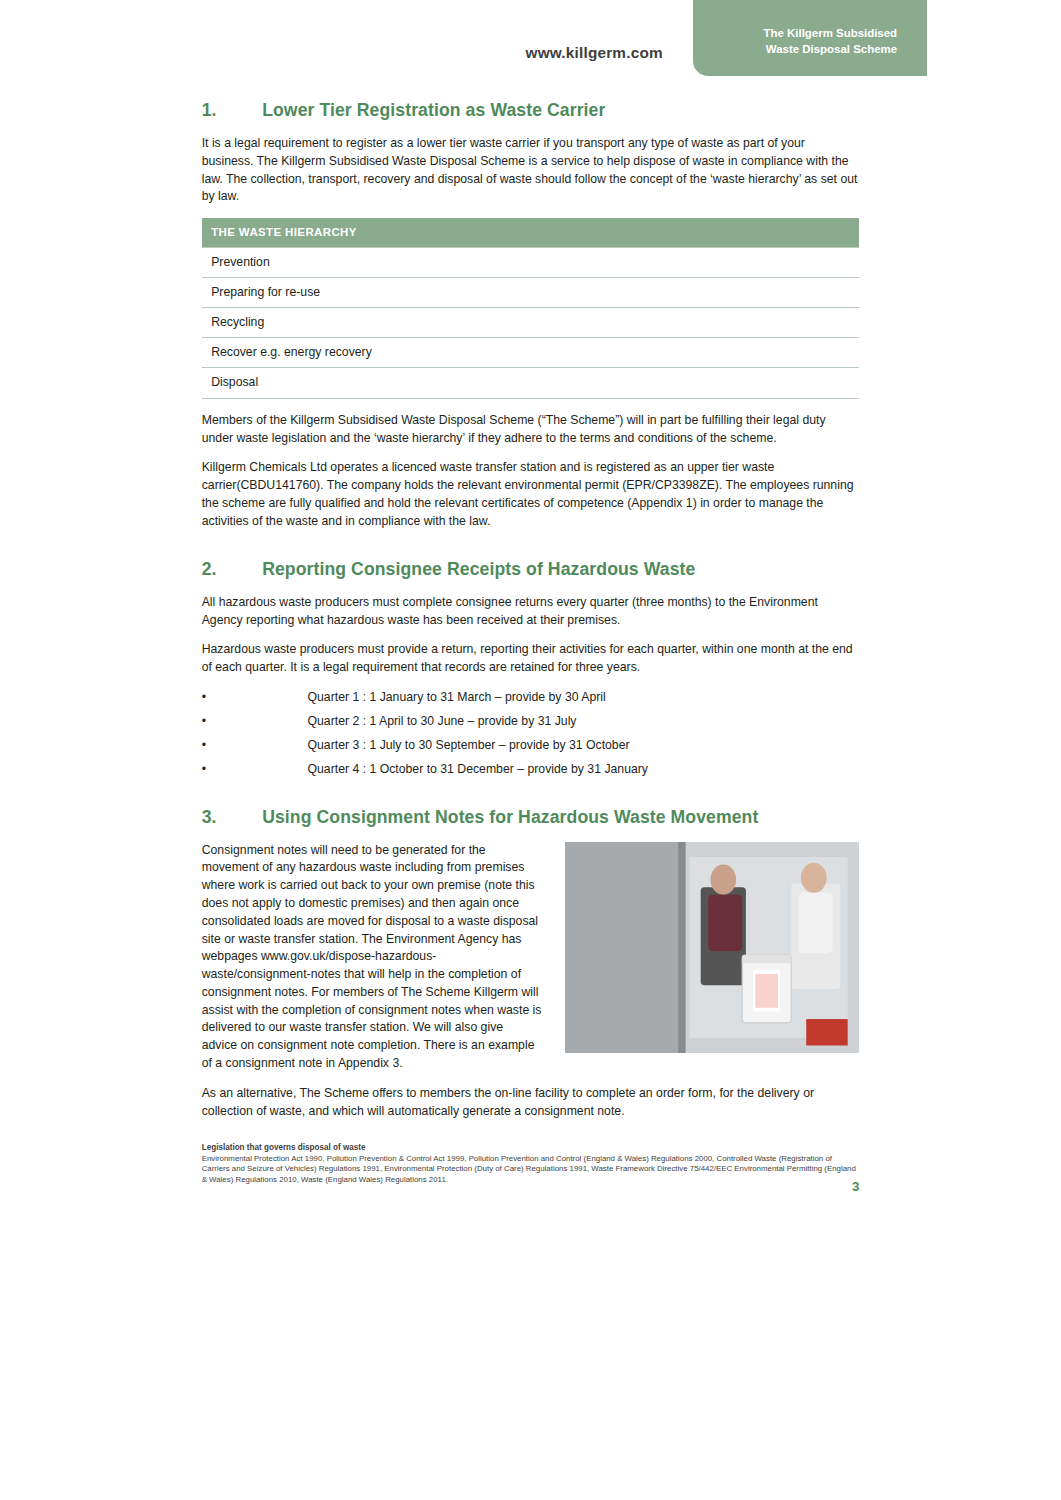The Killgerm Subsidised
Waste Disposal Scheme
www.killgerm.com
1. Lower Tier Registration as Waste Carrier
It is a legal requirement to register as a lower tier waste carrier if you transport any type of waste as part of your business. The Killgerm Subsidised Waste Disposal Scheme is a service to help dispose of waste in compliance with the law. The collection, transport, recovery and disposal of waste should follow the concept of the ‘waste hierarchy’ as set out by law.
| THE WASTE HIERARCHY |
| --- |
| Prevention |
| Preparing for re-use |
| Recycling |
| Recover e.g. energy recovery |
| Disposal |
Members of the Killgerm Subsidised Waste Disposal Scheme (“The Scheme”) will in part be fulfilling their legal duty under waste legislation and the ‘waste hierarchy’ if they adhere to the terms and conditions of the scheme.
Killgerm Chemicals Ltd operates a licenced waste transfer station and is registered as an upper tier waste carrier(CBDU141760). The company holds the relevant environmental permit (EPR/CP3398ZE). The employees running the scheme are fully qualified and hold the relevant certificates of competence (Appendix 1) in order to manage the activities of the waste and in compliance with the law.
2. Reporting Consignee Receipts of Hazardous Waste
All hazardous waste producers must complete consignee returns every quarter (three months) to the Environment Agency reporting what hazardous waste has been received at their premises.
Hazardous waste producers must provide a return, reporting their activities for each quarter, within one month at the end of each quarter. It is a legal requirement that records are retained for three years.
Quarter 1 : 1 January to 31 March – provide by 30 April
Quarter 2 : 1 April to 30 June – provide by 31 July
Quarter 3 : 1 July to 30 September – provide by 31 October
Quarter 4 : 1 October to 31 December – provide by 31 January
3. Using Consignment Notes for Hazardous Waste Movement
Consignment notes will need to be generated for the movement of any hazardous waste including from premises where work is carried out back to your own premise (note this does not apply to domestic premises) and then again once consolidated loads are moved for disposal to a waste disposal site or waste transfer station. The Environment Agency has webpages www.gov.uk/dispose-hazardous-waste/consignment-notes that will help in the completion of consignment notes. For members of The Scheme Killgerm will assist with the completion of consignment notes when waste is delivered to our waste transfer station. We will also give advice on consignment note completion. There is an example of a consignment note in Appendix 3.
As an alternative, The Scheme offers to members the on-line facility to complete an order form, for the delivery or collection of waste, and which will automatically generate a consignment note.
Legislation that governs disposal of waste
Environmental Protection Act 1990, Pollution Prevention & Control Act 1999, Pollution Prevention and Control (England & Wales) Regulations 2000, Controlled Waste (Registration of Carriers and Seizure of Vehicles) Regulations 1991, Environmental Protection (Duty of Care) Regulations 1991, Waste Framework Directive 75/442/EEC Environmental Permitting (England & Wales) Regulations 2010, Waste (England Wales) Regulations 2011.
3